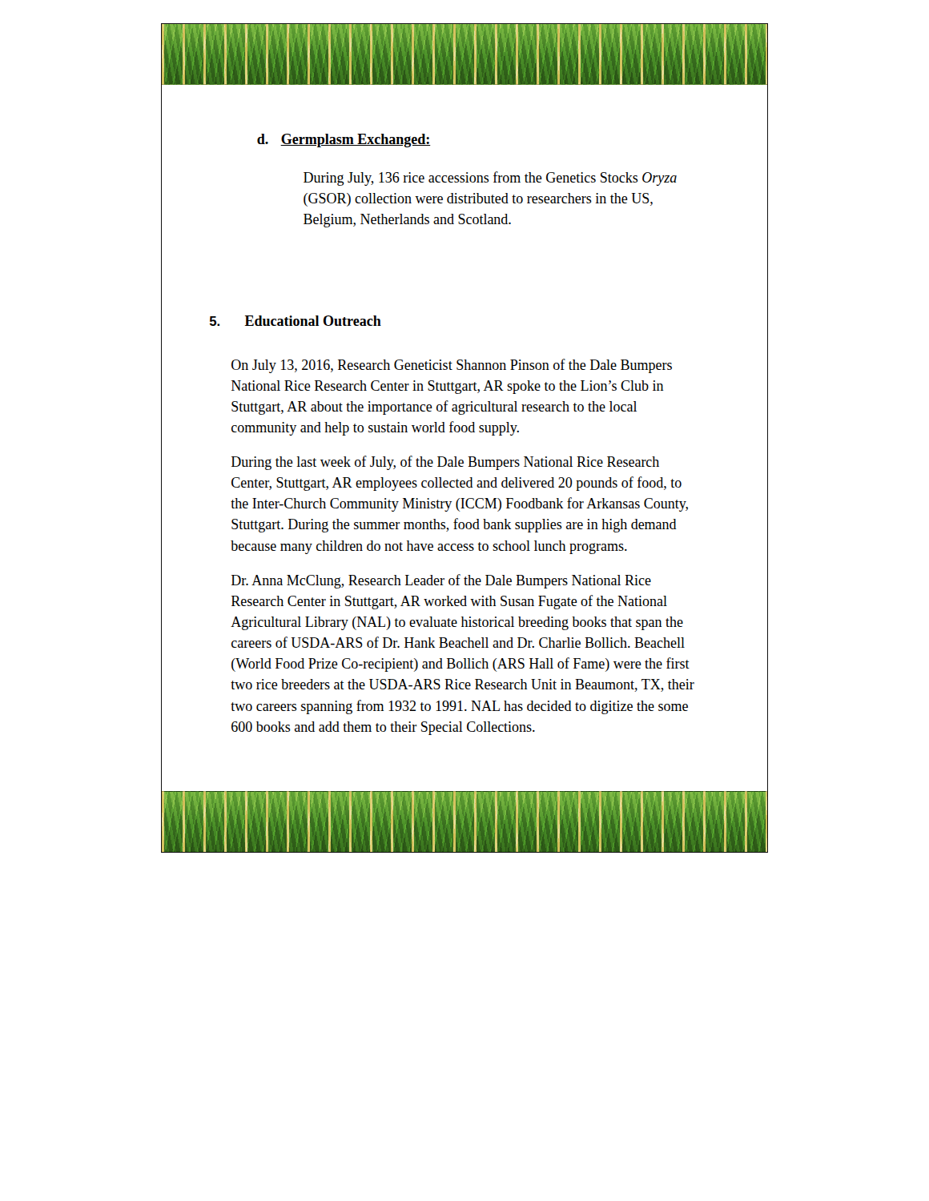d. Germplasm Exchanged:
During July, 136 rice accessions from the Genetics Stocks Oryza (GSOR) collection were distributed to researchers in the US, Belgium, Netherlands and Scotland.
5. Educational Outreach
On July 13, 2016, Research Geneticist Shannon Pinson of the Dale Bumpers National Rice Research Center in Stuttgart, AR spoke to the Lion’s Club in Stuttgart, AR about the importance of agricultural research to the local community and help to sustain world food supply.
During the last week of July, of the Dale Bumpers National Rice Research Center, Stuttgart, AR employees collected and delivered 20 pounds of food, to the Inter-Church Community Ministry (ICCM) Foodbank for Arkansas County, Stuttgart. During the summer months, food bank supplies are in high demand because many children do not have access to school lunch programs.
Dr. Anna McClung, Research Leader of the Dale Bumpers National Rice Research Center in Stuttgart, AR worked with Susan Fugate of the National Agricultural Library (NAL) to evaluate historical breeding books that span the careers of USDA-ARS of Dr. Hank Beachell and Dr. Charlie Bollich. Beachell (World Food Prize Co-recipient) and Bollich (ARS Hall of Fame) were the first two rice breeders at the USDA-ARS Rice Research Unit in Beaumont, TX, their two careers spanning from 1932 to 1991. NAL has decided to digitize the some 600 books and add them to their Special Collections.
6. Awards/Honors